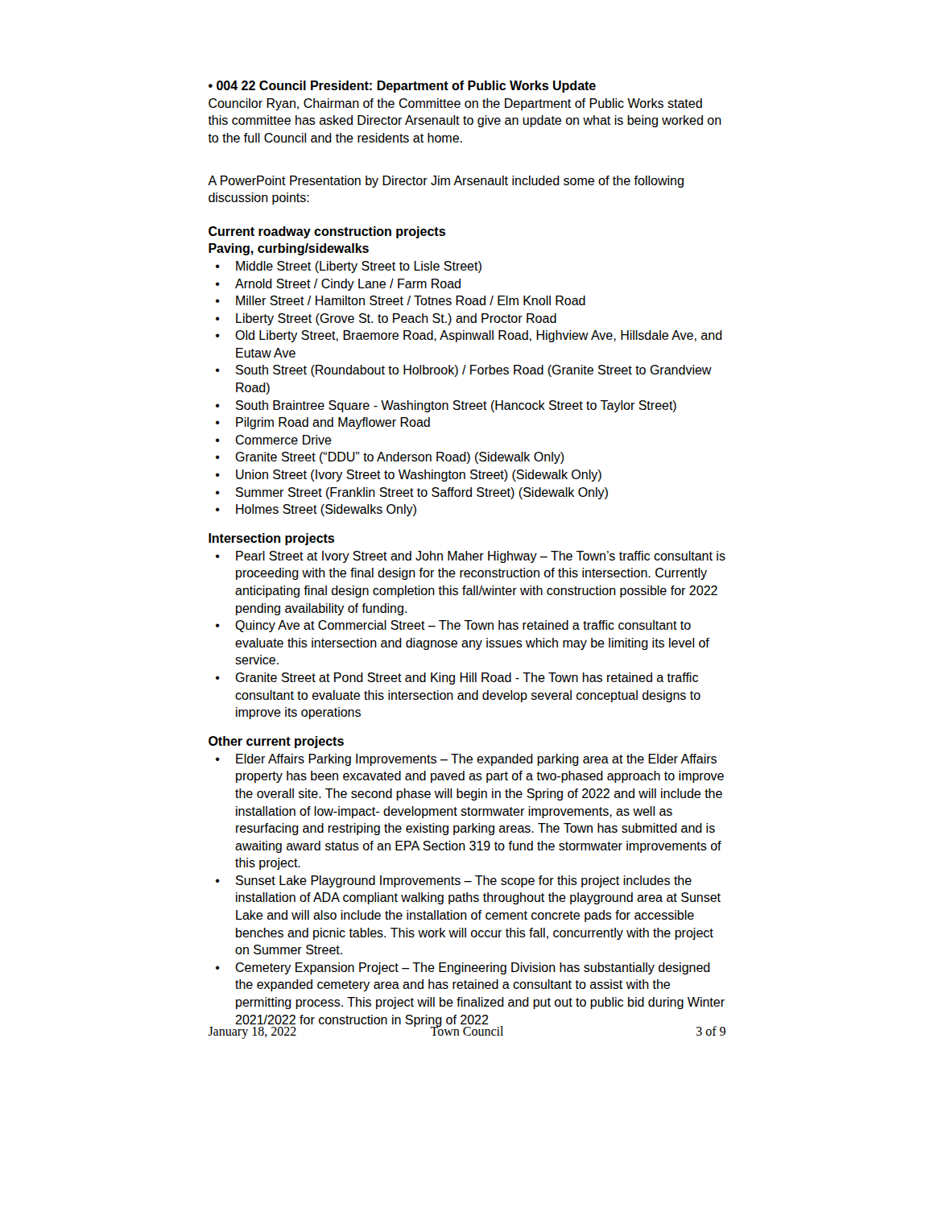• 004 22 Council President: Department of Public Works Update
Councilor Ryan, Chairman of the Committee on the Department of Public Works stated this committee has asked Director Arsenault to give an update on what is being worked on to the full Council and the residents at home.
A PowerPoint Presentation by Director Jim Arsenault included some of the following discussion points:
Current roadway construction projects
Paving, curbing/sidewalks
Middle Street (Liberty Street to Lisle Street)
Arnold Street / Cindy Lane / Farm Road
Miller Street / Hamilton Street / Totnes Road / Elm Knoll Road
Liberty Street (Grove St. to Peach St.) and Proctor Road
Old Liberty Street, Braemore Road, Aspinwall Road, Highview Ave, Hillsdale Ave, and Eutaw Ave
South Street (Roundabout to Holbrook) / Forbes Road (Granite Street to Grandview Road)
South Braintree Square - Washington Street (Hancock Street to Taylor Street)
Pilgrim Road and Mayflower Road
Commerce Drive
Granite Street (“DDU” to Anderson Road) (Sidewalk Only)
Union Street (Ivory Street to Washington Street) (Sidewalk Only)
Summer Street (Franklin Street to Safford Street) (Sidewalk Only)
Holmes Street (Sidewalks Only)
Intersection projects
Pearl Street at Ivory Street and John Maher Highway – The Town’s traffic consultant is proceeding with the final design for the reconstruction of this intersection. Currently anticipating final design completion this fall/winter with construction possible for 2022 pending availability of funding.
Quincy Ave at Commercial Street – The Town has retained a traffic consultant to evaluate this intersection and diagnose any issues which may be limiting its level of service.
Granite Street at Pond Street and King Hill Road - The Town has retained a traffic consultant to evaluate this intersection and develop several conceptual designs to improve its operations
Other current projects
Elder Affairs Parking Improvements – The expanded parking area at the Elder Affairs property has been excavated and paved as part of a two-phased approach to improve the overall site. The second phase will begin in the Spring of 2022 and will include the installation of low-impact- development stormwater improvements, as well as resurfacing and restriping the existing parking areas. The Town has submitted and is awaiting award status of an EPA Section 319 to fund the stormwater improvements of this project.
Sunset Lake Playground Improvements – The scope for this project includes the installation of ADA compliant walking paths throughout the playground area at Sunset Lake and will also include the installation of cement concrete pads for accessible benches and picnic tables. This work will occur this fall, concurrently with the project on Summer Street.
Cemetery Expansion Project – The Engineering Division has substantially designed the expanded cemetery area and has retained a consultant to assist with the permitting process. This project will be finalized and put out to public bid during Winter 2021/2022 for construction in Spring of 2022
| January 18, 2022 | Town Council | 3 of 9 |